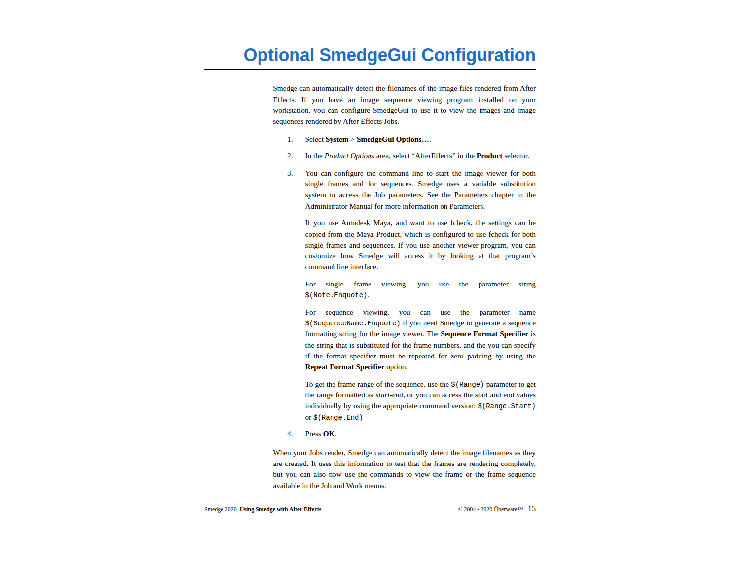Optional SmedgeGui Configuration
Smedge can automatically detect the filenames of the image files rendered from After Effects. If you have an image sequence viewing program installed on your workstation, you can configure SmedgeGui to use it to view the images and image sequences rendered by After Effects Jobs.
Select System > SmedgeGui Options….
In the Product Options area, select “AfterEffects” in the Product selector.
You can configure the command line to start the image viewer for both single frames and for sequences. Smedge uses a variable substitution system to access the Job parameters. See the Parameters chapter in the Administrator Manual for more information on Parameters.
If you use Autodesk Maya, and want to use fcheck, the settings can be copied from the Maya Product, which is configured to use fcheck for both single frames and sequences. If you use another viewer program, you can customize how Smedge will access it by looking at that program’s command line interface.
For single frame viewing, you use the parameter string $(Note.Enquote).
For sequence viewing, you can use the parameter name $(SequenceName.Enquote) if you need Smedge to generate a sequence formatting string for the image viewer. The Sequence Format Specifier is the string that is substituted for the frame numbers, and the you can specify if the format specifier must be repeated for zero padding by using the Repeat Format Specifier option.
To get the frame range of the sequence, use the $(Range) parameter to get the range formatted as start-end, or you can access the start and end values individually by using the appropriate command version: $(Range.Start) or $(Range.End)
Press OK.
When your Jobs render, Smedge can automatically detect the image filenames as they are created. It uses this information to test that the frames are rendering completely, but you can also now use the commands to view the frame or the frame sequence available in the Job and Work menus.
Smedge 2020 Using Smedge with After Effects
© 2004 - 2020 Überware™15